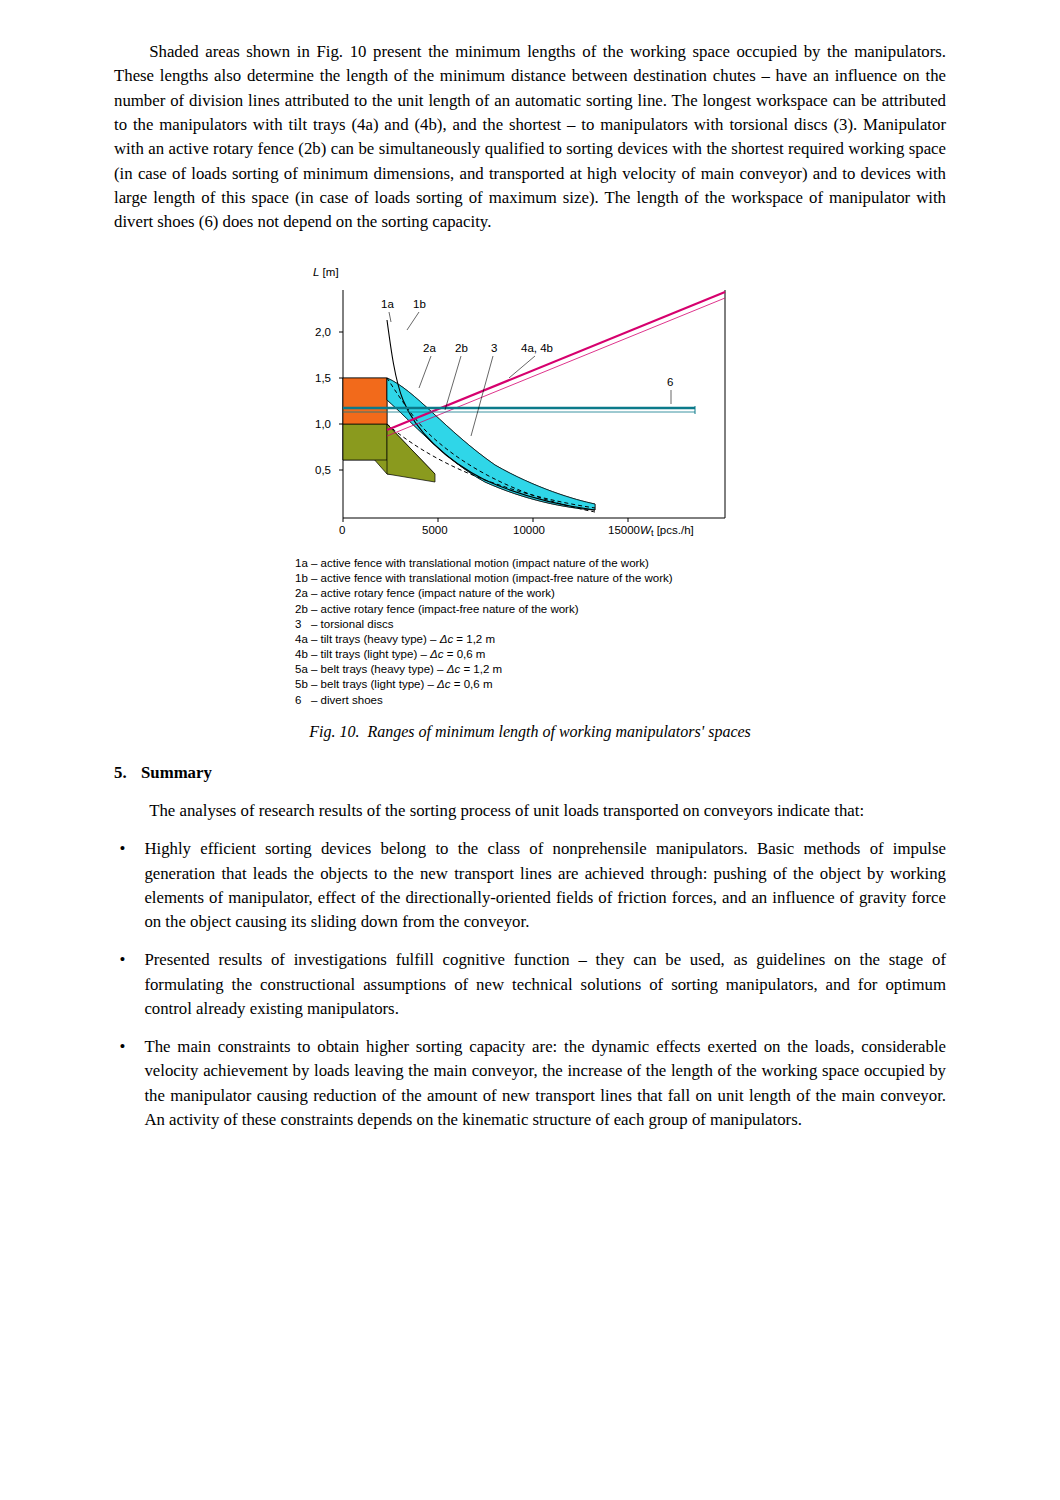Shaded areas shown in Fig. 10 present the minimum lengths of the working space occupied by the manipulators. These lengths also determine the length of the minimum distance between destination chutes – have an influence on the number of division lines attributed to the unit length of an automatic sorting line. The longest workspace can be attributed to the manipulators with tilt trays (4a) and (4b), and the shortest – to manipulators with torsional discs (3). Manipulator with an active rotary fence (2b) can be simultaneously qualified to sorting devices with the shortest required working space (in case of loads sorting of minimum dimensions, and transported at high velocity of main conveyor) and to devices with large length of this space (in case of loads sorting of maximum size). The length of the workspace of manipulator with divert shoes (6) does not depend on the sorting capacity.
L [m] 2,0 1,5 1,0 0,5 0 5000 10000 15000 Wt [pcs./h] 1a 1b 2a 2b 3 4a, 4b 6
1a – active fence with translational motion (impact nature of the work)
1b – active fence with translational motion (impact-free nature of the work)
2a – active rotary fence (impact nature of the work)
2b – active rotary fence (impact-free nature of the work)
3 – torsional discs
4a – tilt trays (heavy type) – Δc = 1,2 m
4b – tilt trays (light type) – Δc = 0,6 m
5a – belt trays (heavy type) – Δc = 1,2 m
5b – belt trays (light type) – Δc = 0,6 m
6 – divert shoes
Fig. 10. Ranges of minimum length of working manipulators' spaces
5. Summary
The analyses of research results of the sorting process of unit loads transported on conveyors indicate that:
Highly efficient sorting devices belong to the class of nonprehensile manipulators. Basic methods of impulse generation that leads the objects to the new transport lines are achieved through: pushing of the object by working elements of manipulator, effect of the directionally-oriented fields of friction forces, and an influence of gravity force on the object causing its sliding down from the conveyor.
Presented results of investigations fulfill cognitive function – they can be used, as guidelines on the stage of formulating the constructional assumptions of new technical solutions of sorting manipulators, and for optimum control already existing manipulators.
The main constraints to obtain higher sorting capacity are: the dynamic effects exerted on the loads, considerable velocity achievement by loads leaving the main conveyor, the increase of the length of the working space occupied by the manipulator causing reduction of the amount of new transport lines that fall on unit length of the main conveyor. An activity of these constraints depends on the kinematic structure of each group of manipulators.